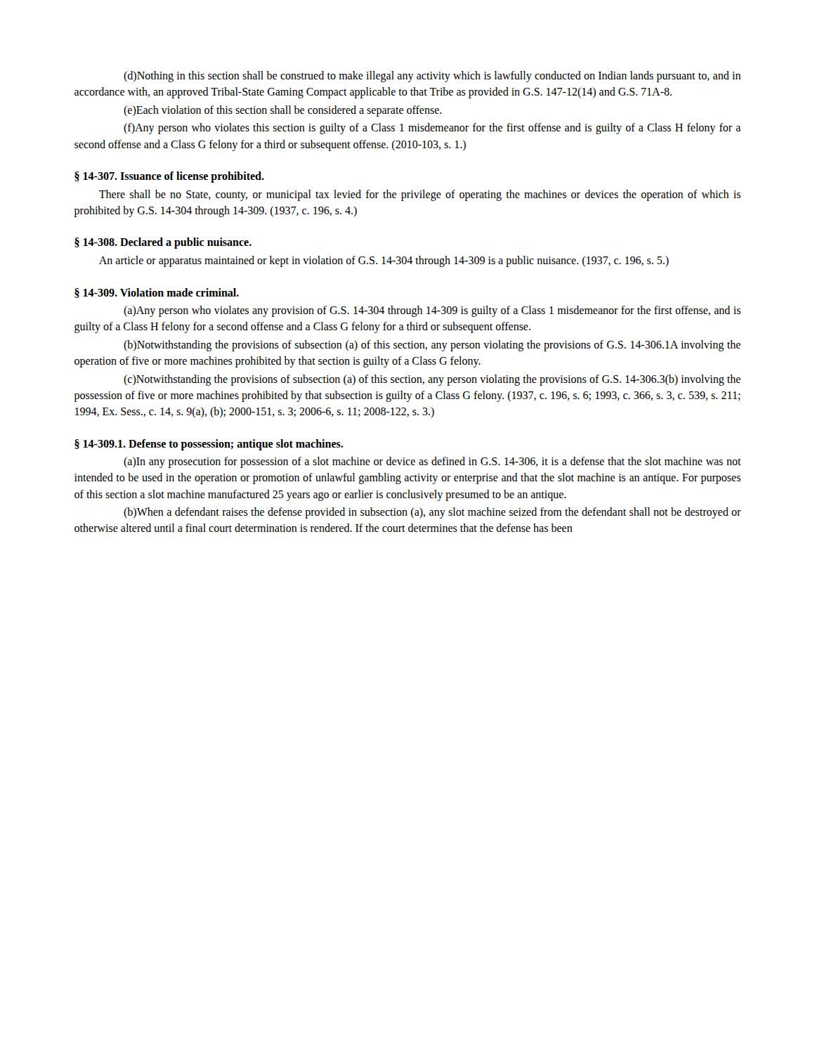(d) Nothing in this section shall be construed to make illegal any activity which is lawfully conducted on Indian lands pursuant to, and in accordance with, an approved Tribal-State Gaming Compact applicable to that Tribe as provided in G.S. 147-12(14) and G.S. 71A-8.
(e) Each violation of this section shall be considered a separate offense.
(f) Any person who violates this section is guilty of a Class 1 misdemeanor for the first offense and is guilty of a Class H felony for a second offense and a Class G felony for a third or subsequent offense. (2010-103, s. 1.)
§ 14-307. Issuance of license prohibited.
There shall be no State, county, or municipal tax levied for the privilege of operating the machines or devices the operation of which is prohibited by G.S. 14-304 through 14-309. (1937, c. 196, s. 4.)
§ 14-308. Declared a public nuisance.
An article or apparatus maintained or kept in violation of G.S. 14-304 through 14-309 is a public nuisance. (1937, c. 196, s. 5.)
§ 14-309. Violation made criminal.
(a) Any person who violates any provision of G.S. 14-304 through 14-309 is guilty of a Class 1 misdemeanor for the first offense, and is guilty of a Class H felony for a second offense and a Class G felony for a third or subsequent offense.
(b) Notwithstanding the provisions of subsection (a) of this section, any person violating the provisions of G.S. 14-306.1A involving the operation of five or more machines prohibited by that section is guilty of a Class G felony.
(c) Notwithstanding the provisions of subsection (a) of this section, any person violating the provisions of G.S. 14-306.3(b) involving the possession of five or more machines prohibited by that subsection is guilty of a Class G felony. (1937, c. 196, s. 6; 1993, c. 366, s. 3, c. 539, s. 211; 1994, Ex. Sess., c. 14, s. 9(a), (b); 2000-151, s. 3; 2006-6, s. 11; 2008-122, s. 3.)
§ 14-309.1. Defense to possession; antique slot machines.
(a) In any prosecution for possession of a slot machine or device as defined in G.S. 14-306, it is a defense that the slot machine was not intended to be used in the operation or promotion of unlawful gambling activity or enterprise and that the slot machine is an antique. For purposes of this section a slot machine manufactured 25 years ago or earlier is conclusively presumed to be an antique.
(b) When a defendant raises the defense provided in subsection (a), any slot machine seized from the defendant shall not be destroyed or otherwise altered until a final court determination is rendered. If the court determines that the defense has been